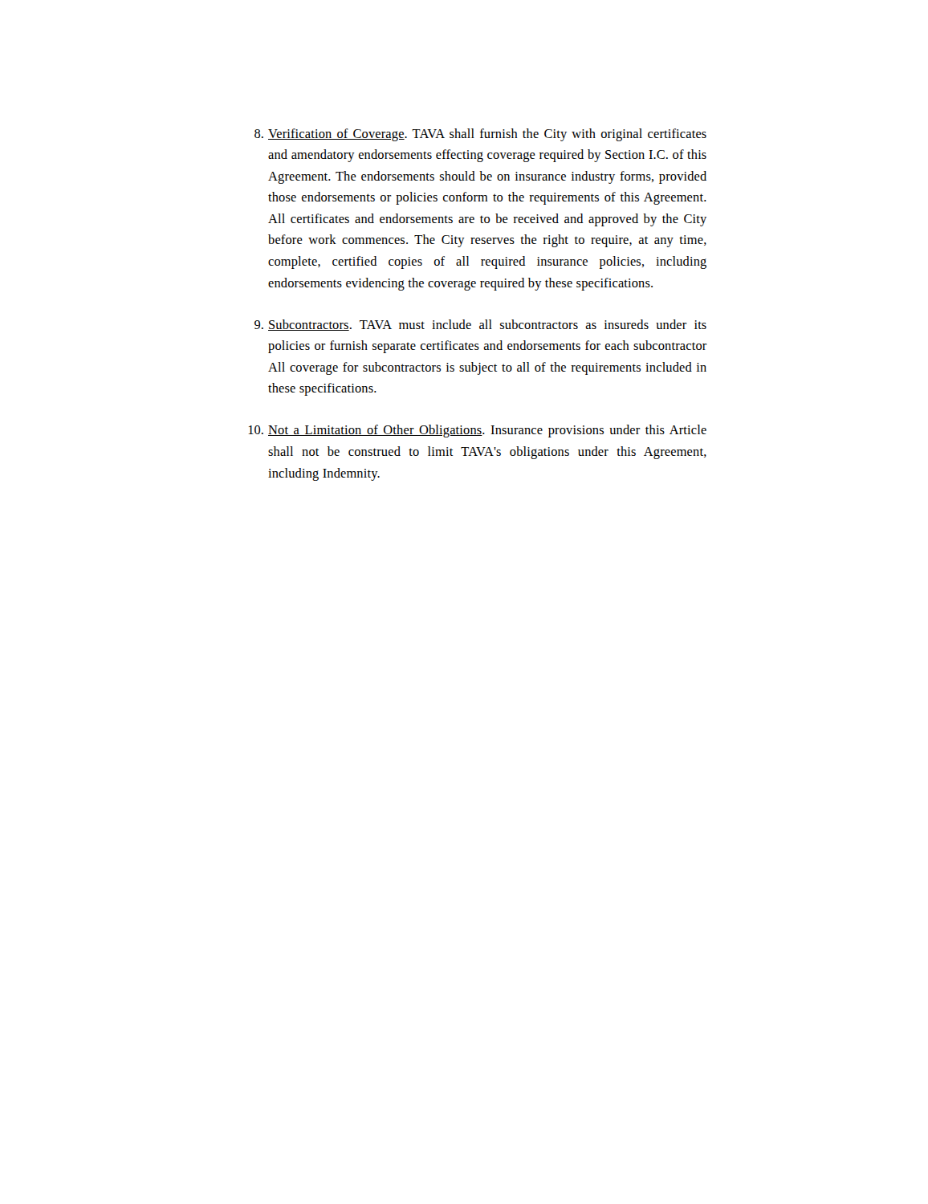8. Verification of Coverage. TAVA shall furnish the City with original certificates and amendatory endorsements effecting coverage required by Section I.C. of this Agreement. The endorsements should be on insurance industry forms, provided those endorsements or policies conform to the requirements of this Agreement. All certificates and endorsements are to be received and approved by the City before work commences. The City reserves the right to require, at any time, complete, certified copies of all required insurance policies, including endorsements evidencing the coverage required by these specifications.
9. Subcontractors. TAVA must include all subcontractors as insureds under its policies or furnish separate certificates and endorsements for each subcontractor All coverage for subcontractors is subject to all of the requirements included in these specifications.
10. Not a Limitation of Other Obligations. Insurance provisions under this Article shall not be construed to limit TAVA's obligations under this Agreement, including Indemnity.